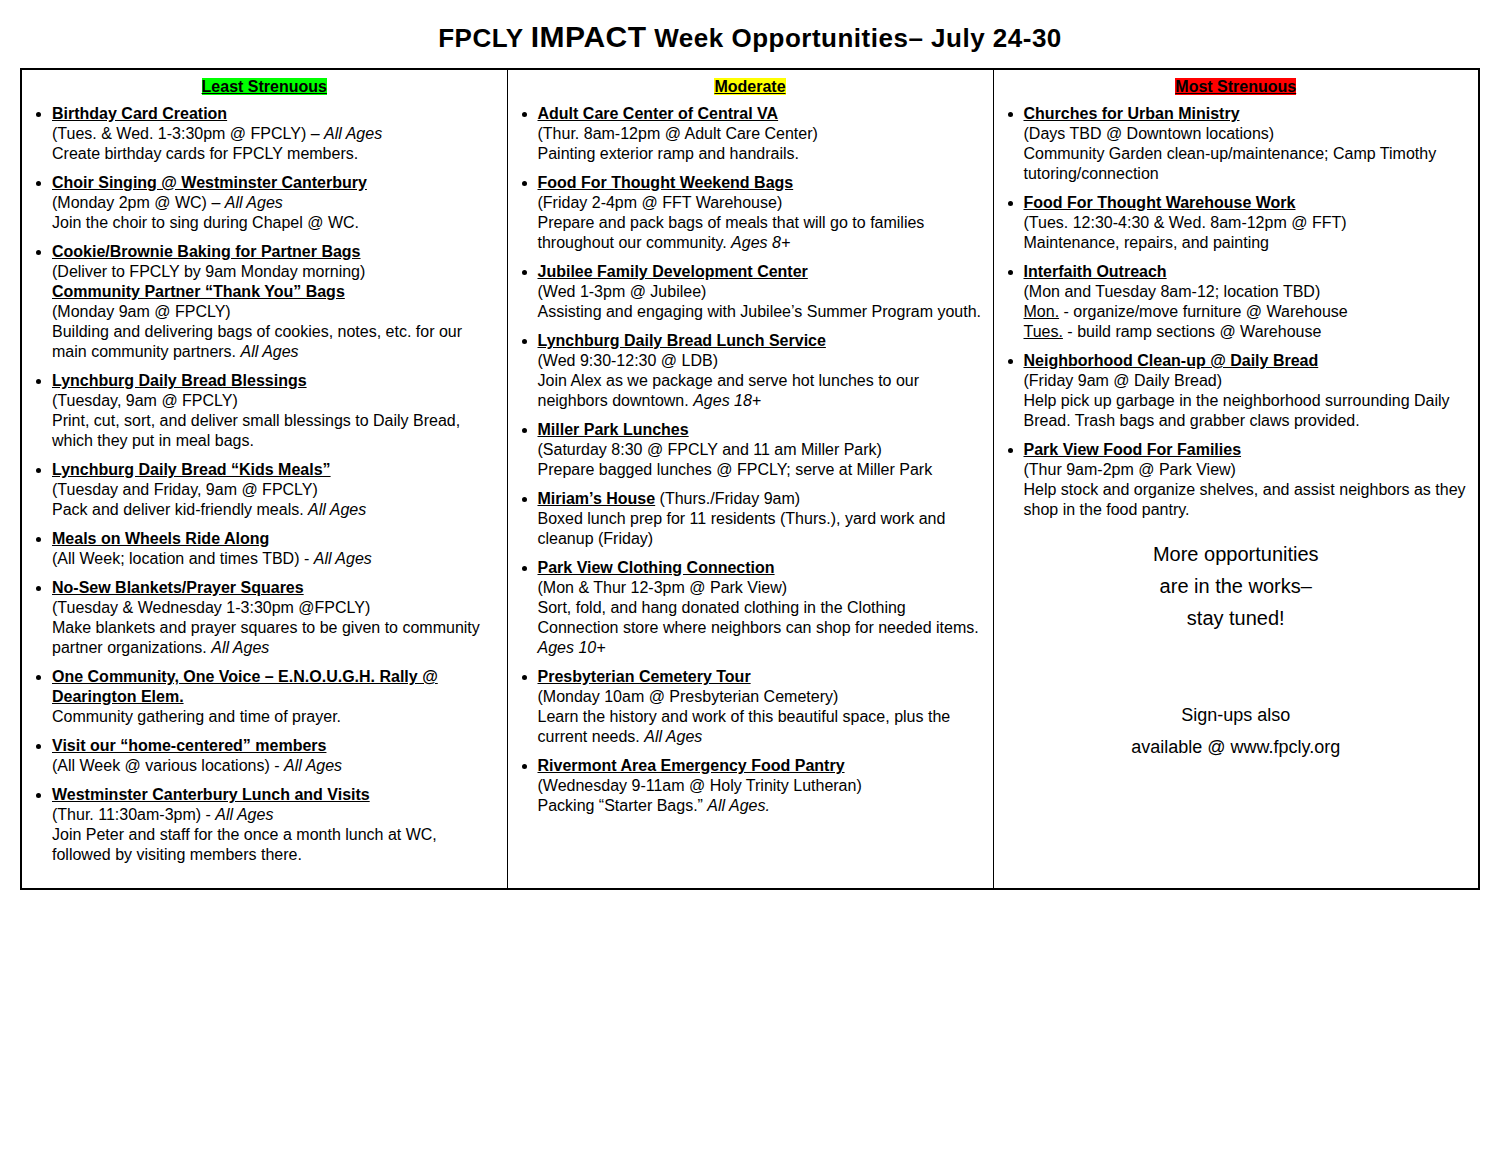FPCLY IMPACT Week Opportunities– July 24-30
| Least Strenuous Birthday Card Creation (Tues. & Wed. 1-3:30pm @ FPCLY) – All Ages Create birthday cards for FPCLY members. Choir Singing @ Westminster Canterbury (Monday 2pm @ WC) – All Ages Join the choir to sing during Chapel @ WC. Cookie/Brownie Baking for Partner Bags (Deliver to FPCLY by 9am Monday morning) Community Partner “Thank You” Bags (Monday 9am @ FPCLY) Building and delivering bags of cookies, notes, etc. for our main community partners. All Ages Lynchburg Daily Bread Blessings (Tuesday, 9am @ FPCLY) Print, cut, sort, and deliver small blessings to Daily Bread, which they put in meal bags. Lynchburg Daily Bread “Kids Meals” (Tuesday and Friday, 9am @ FPCLY) Pack and deliver kid-friendly meals. All Ages Meals on Wheels Ride Along (All Week; location and times TBD) - All Ages No-Sew Blankets/Prayer Squares (Tuesday & Wednesday 1-3:30pm @FPCLY) Make blankets and prayer squares to be given to community partner organizations. All Ages One Community, One Voice – E.N.O.U.G.H. Rally @ Dearington Elem. Community gathering and time of prayer. Visit our “home-centered” members (All Week @ various locations) - All Ages Westminster Canterbury Lunch and Visits (Thur. 11:30am-3pm) - All Ages Join Peter and staff for the once a month lunch at WC, followed by visiting members there. | Moderate Adult Care Center of Central VA (Thur. 8am-12pm @ Adult Care Center) Painting exterior ramp and handrails. Food For Thought Weekend Bags (Friday 2-4pm @ FFT Warehouse) Prepare and pack bags of meals that will go to families throughout our community. Ages 8+ Jubilee Family Development Center (Wed 1-3pm @ Jubilee) Assisting and engaging with Jubilee’s Summer Program youth. Lynchburg Daily Bread Lunch Service (Wed 9:30-12:30 @ LDB) Join Alex as we package and serve hot lunches to our neighbors downtown. Ages 18+ Miller Park Lunches (Saturday 8:30 @ FPCLY and 11 am Miller Park) Prepare bagged lunches @ FPCLY; serve at Miller Park Miriam’s House (Thurs./Friday 9am) Boxed lunch prep for 11 residents (Thurs.), yard work and cleanup (Friday) Park View Clothing Connection (Mon & Thur 12-3pm @ Park View) Sort, fold, and hang donated clothing in the Clothing Connection store where neighbors can shop for needed items. Ages 10+ Presbyterian Cemetery Tour (Monday 10am @ Presbyterian Cemetery) Learn the history and work of this beautiful space, plus the current needs. All Ages Rivermont Area Emergency Food Pantry (Wednesday 9-11am @ Holy Trinity Lutheran) Packing “Starter Bags.” All Ages. | Most Strenuous Churches for Urban Ministry (Days TBD @ Downtown locations) Community Garden clean-up/maintenance; Camp Timothy tutoring/connection Food For Thought Warehouse Work (Tues. 12:30-4:30 & Wed. 8am-12pm @ FFT) Maintenance, repairs, and painting Interfaith Outreach (Mon and Tuesday 8am-12; location TBD) Mon. - organize/move furniture @ Warehouse Tues. - build ramp sections @ Warehouse Neighborhood Clean-up @ Daily Bread (Friday 9am @ Daily Bread) Help pick up garbage in the neighborhood surrounding Daily Bread. Trash bags and grabber claws provided. Park View Food For Families (Thur 9am-2pm @ Park View) Help stock and organize shelves, and assist neighbors as they shop in the food pantry. More opportunities are in the works– stay tuned! Sign-ups also available @ www.fpcly.org |